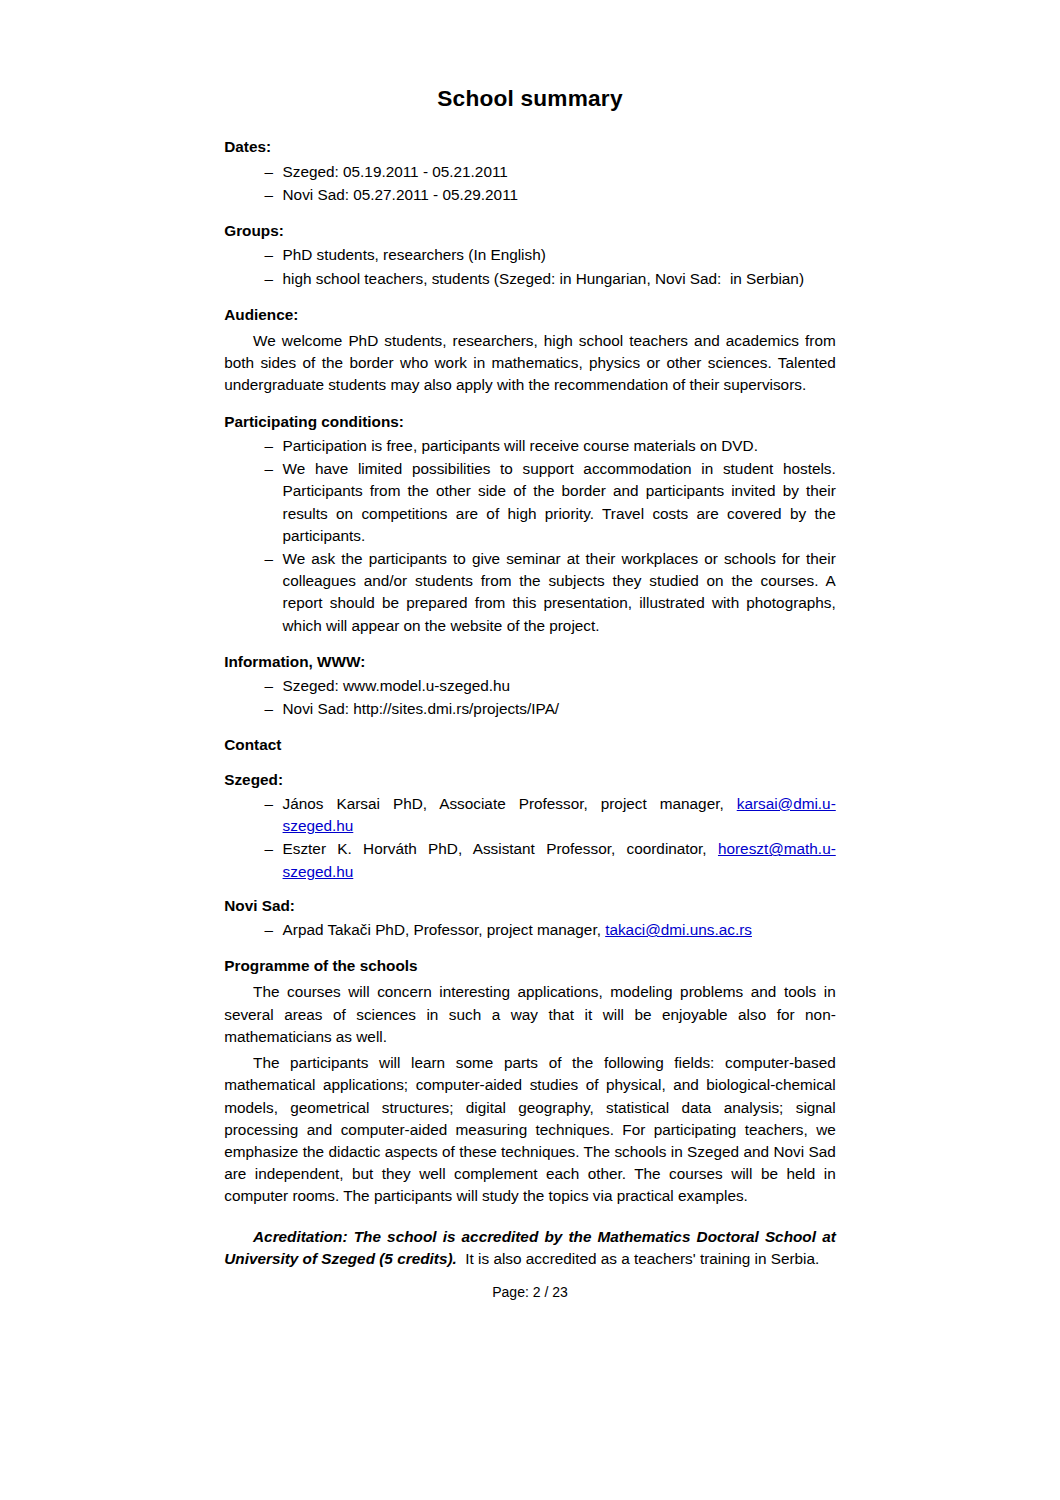School summary
Dates:
Szeged: 05.19.2011 - 05.21.2011
Novi Sad: 05.27.2011 - 05.29.2011
Groups:
PhD students, researchers (In English)
high school teachers, students (Szeged: in Hungarian, Novi Sad: in Serbian)
Audience:
We welcome PhD students, researchers, high school teachers and academics from both sides of the border who work in mathematics, physics or other sciences. Talented undergraduate students may also apply with the recommendation of their supervisors.
Participating conditions:
Participation is free, participants will receive course materials on DVD.
We have limited possibilities to support accommodation in student hostels. Participants from the other side of the border and participants invited by their results on competitions are of high priority. Travel costs are covered by the participants.
We ask the participants to give seminar at their workplaces or schools for their colleagues and/or students from the subjects they studied on the courses. A report should be prepared from this presentation, illustrated with photographs, which will appear on the website of the project.
Information, WWW:
Szeged: www.model.u-szeged.hu
Novi Sad: http://sites.dmi.rs/projects/IPA/
Contact
Szeged:
János Karsai PhD, Associate Professor, project manager, karsai@dmi.u-szeged.hu
Eszter K. Horváth PhD, Assistant Professor, coordinator, horeszt@math.u-szeged.hu
Novi Sad:
Arpad Takači PhD, Professor, project manager, takaci@dmi.uns.ac.rs
Programme of the schools
The courses will concern interesting applications, modeling problems and tools in several areas of sciences in such a way that it will be enjoyable also for non-mathematicians as well.
The participants will learn some parts of the following fields: computer-based mathematical applications; computer-aided studies of physical, and biological-chemical models, geometrical structures; digital geography, statistical data analysis; signal processing and computer-aided measuring techniques. For participating teachers, we emphasize the didactic aspects of these techniques. The schools in Szeged and Novi Sad are independent, but they well complement each other. The courses will be held in computer rooms. The participants will study the topics via practical examples.
Acreditation: The school is accredited by the Mathematics Doctoral School at University of Szeged (5 credits). It is also accredited as a teachers' training in Serbia.
Page: 2 / 23